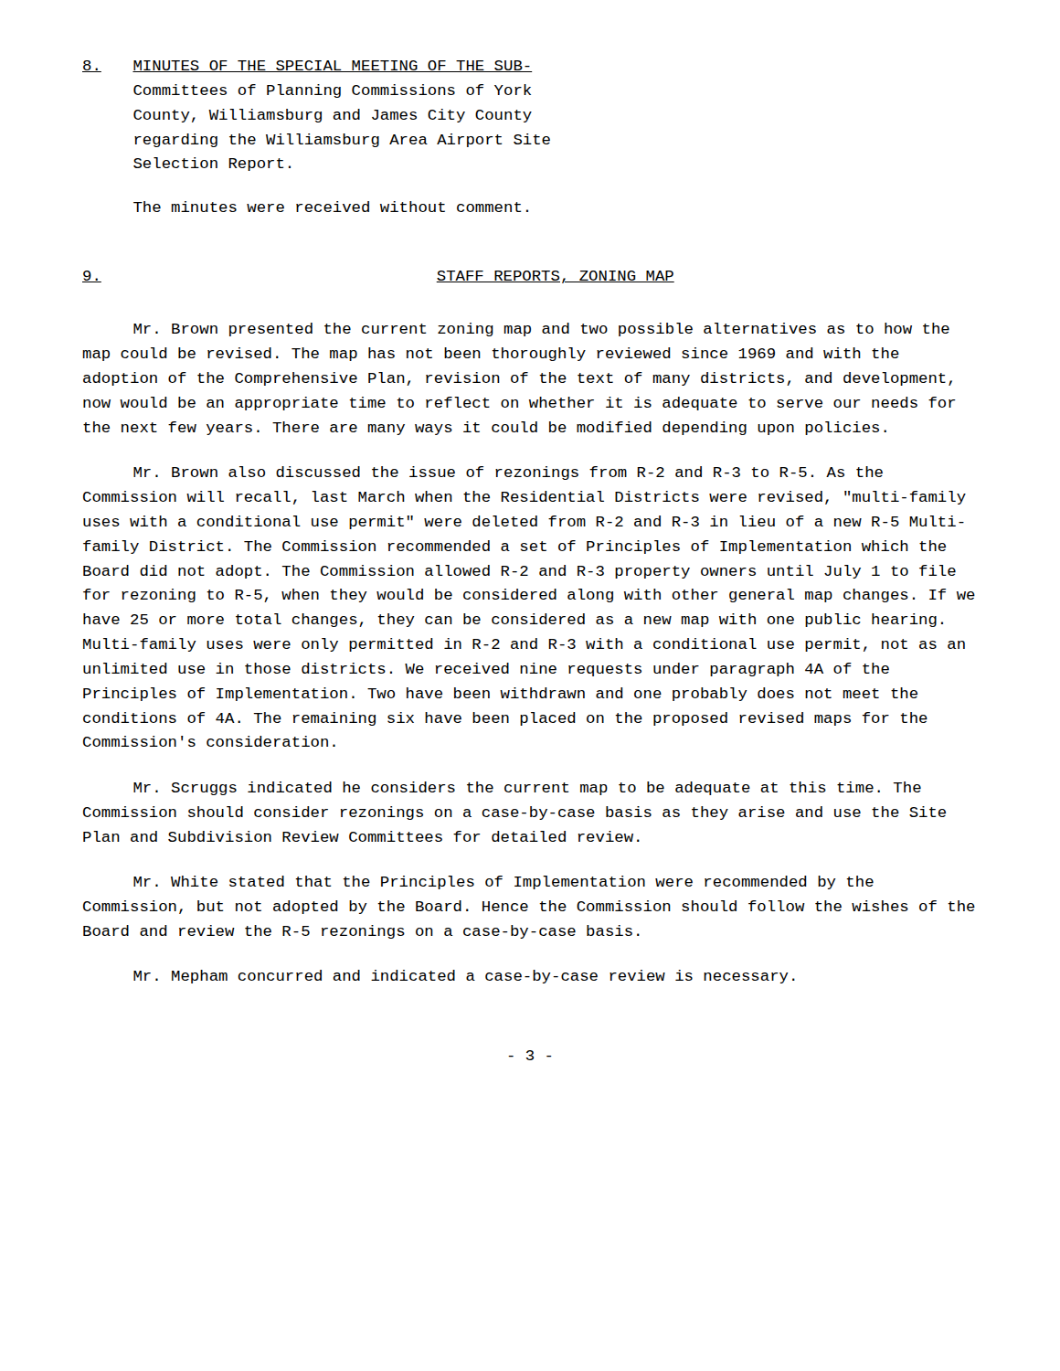8.
MINUTES OF THE SPECIAL MEETING OF THE SUB-
Committees of Planning Commissions of York
County, Williamsburg and James City County
regarding the Williamsburg Area Airport Site
Selection Report.
The minutes were received without comment.
9.
STAFF REPORTS, ZONING MAP
Mr. Brown presented the current zoning map and two possible alternatives as to how the map could be revised. The map has not been thoroughly reviewed since 1969 and with the adoption of the Comprehensive Plan, revision of the text of many districts, and development, now would be an appropriate time to reflect on whether it is adequate to serve our needs for the next few years. There are many ways it could be modified depending upon policies.
Mr. Brown also discussed the issue of rezonings from R-2 and R-3 to R-5. As the Commission will recall, last March when the Residential Districts were revised, "multi-family uses with a conditional use permit" were deleted from R-2 and R-3 in lieu of a new R-5 Multi-family District. The Commission recommended a set of Principles of Implementation which the Board did not adopt. The Commission allowed R-2 and R-3 property owners until July 1 to file for rezoning to R-5, when they would be considered along with other general map changes. If we have 25 or more total changes, they can be considered as a new map with one public hearing. Multi-family uses were only permitted in R-2 and R-3 with a conditional use permit, not as an unlimited use in those districts. We received nine requests under paragraph 4A of the Principles of Implementation. Two have been withdrawn and one probably does not meet the conditions of 4A. The remaining six have been placed on the proposed revised maps for the Commission's consideration.
Mr. Scruggs indicated he considers the current map to be adequate at this time. The Commission should consider rezonings on a case-by-case basis as they arise and use the Site Plan and Subdivision Review Committees for detailed review.
Mr. White stated that the Principles of Implementation were recommended by the Commission, but not adopted by the Board. Hence the Commission should follow the wishes of the Board and review the R-5 rezonings on a case-by-case basis.
Mr. Mepham concurred and indicated a case-by-case review is necessary.
- 3 -